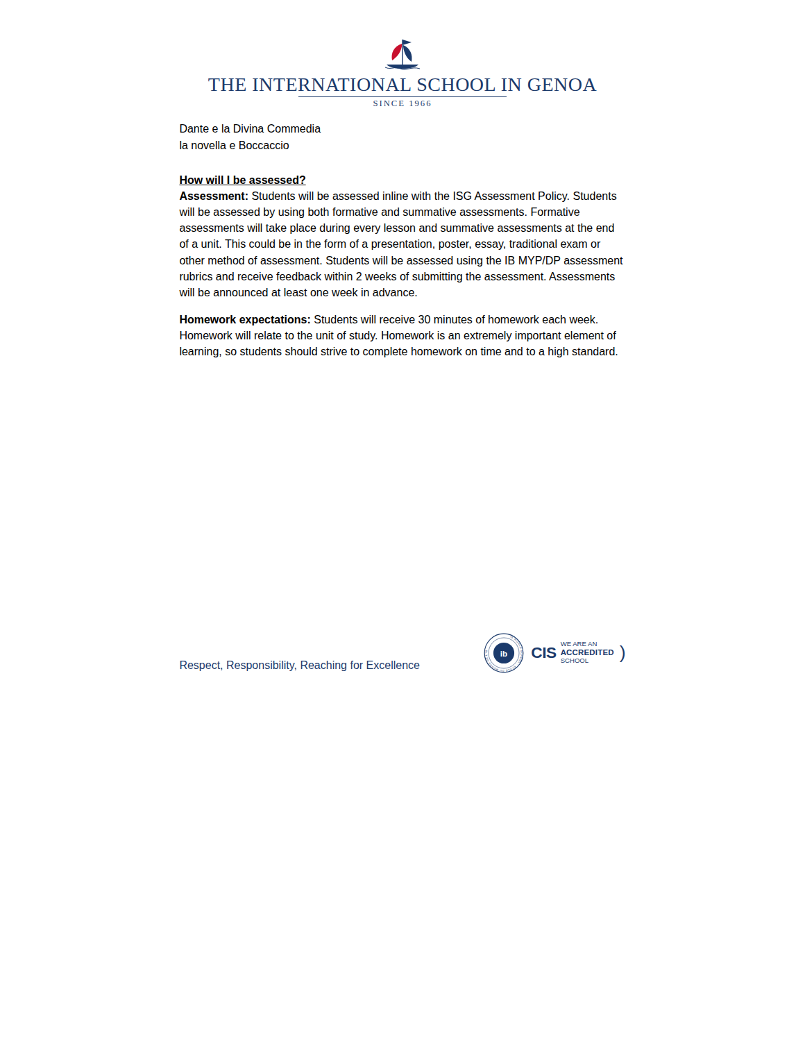THE INTERNATIONAL SCHOOL IN GENOA
SINCE 1966
Dante e la Divina Commedia
la novella e Boccaccio
How will I be assessed?
Assessment: Students will be assessed inline with the ISG Assessment Policy. Students will be assessed by using both formative and summative assessments. Formative assessments will take place during every lesson and summative assessments at the end of a unit. This could be in the form of a presentation, poster, essay, traditional exam or other method of assessment. Students will be assessed using the IB MYP/DP assessment rubrics and receive feedback within 2 weeks of submitting the assessment. Assessments will be announced at least one week in advance.
Homework expectations: Students will receive 30 minutes of homework each week. Homework will relate to the unit of study. Homework is an extremely important element of learning, so students should strive to complete homework on time and to a high standard.
Respect, Responsibility, Reaching for Excellence
ib IB WORLD SCHOOL · ECOLE DU MONDE DE L'IB
CIS
WE ARE AN
ACCREDITED
SCHOOL
)